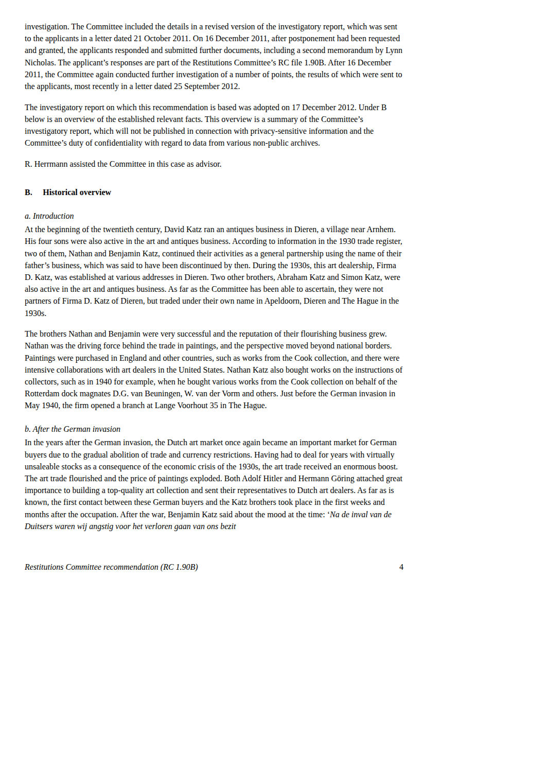investigation. The Committee included the details in a revised version of the investigatory report, which was sent to the applicants in a letter dated 21 October 2011. On 16 December 2011, after postponement had been requested and granted, the applicants responded and submitted further documents, including a second memorandum by Lynn Nicholas. The applicant’s responses are part of the Restitutions Committee’s RC file 1.90B. After 16 December 2011, the Committee again conducted further investigation of a number of points, the results of which were sent to the applicants, most recently in a letter dated 25 September 2012.
The investigatory report on which this recommendation is based was adopted on 17 December 2012. Under B below is an overview of the established relevant facts. This overview is a summary of the Committee’s investigatory report, which will not be published in connection with privacy-sensitive information and the Committee’s duty of confidentiality with regard to data from various non-public archives.
R. Herrmann assisted the Committee in this case as advisor.
B. Historical overview
a. Introduction
At the beginning of the twentieth century, David Katz ran an antiques business in Dieren, a village near Arnhem. His four sons were also active in the art and antiques business. According to information in the 1930 trade register, two of them, Nathan and Benjamin Katz, continued their activities as a general partnership using the name of their father’s business, which was said to have been discontinued by then. During the 1930s, this art dealership, Firma D. Katz, was established at various addresses in Dieren. Two other brothers, Abraham Katz and Simon Katz, were also active in the art and antiques business. As far as the Committee has been able to ascertain, they were not partners of Firma D. Katz of Dieren, but traded under their own name in Apeldoorn, Dieren and The Hague in the 1930s.
The brothers Nathan and Benjamin were very successful and the reputation of their flourishing business grew. Nathan was the driving force behind the trade in paintings, and the perspective moved beyond national borders. Paintings were purchased in England and other countries, such as works from the Cook collection, and there were intensive collaborations with art dealers in the United States. Nathan Katz also bought works on the instructions of collectors, such as in 1940 for example, when he bought various works from the Cook collection on behalf of the Rotterdam dock magnates D.G. van Beuningen, W. van der Vorm and others. Just before the German invasion in May 1940, the firm opened a branch at Lange Voorhout 35 in The Hague.
b. After the German invasion
In the years after the German invasion, the Dutch art market once again became an important market for German buyers due to the gradual abolition of trade and currency restrictions. Having had to deal for years with virtually unsaleable stocks as a consequence of the economic crisis of the 1930s, the art trade received an enormous boost. The art trade flourished and the price of paintings exploded. Both Adolf Hitler and Hermann Göring attached great importance to building a top-quality art collection and sent their representatives to Dutch art dealers. As far as is known, the first contact between these German buyers and the Katz brothers took place in the first weeks and months after the occupation. After the war, Benjamin Katz said about the mood at the time: ‘Na de inval van de Duitsers waren wij angstig voor het verloren gaan van ons bezit
Restitutions Committee recommendation (RC 1.90B) 4